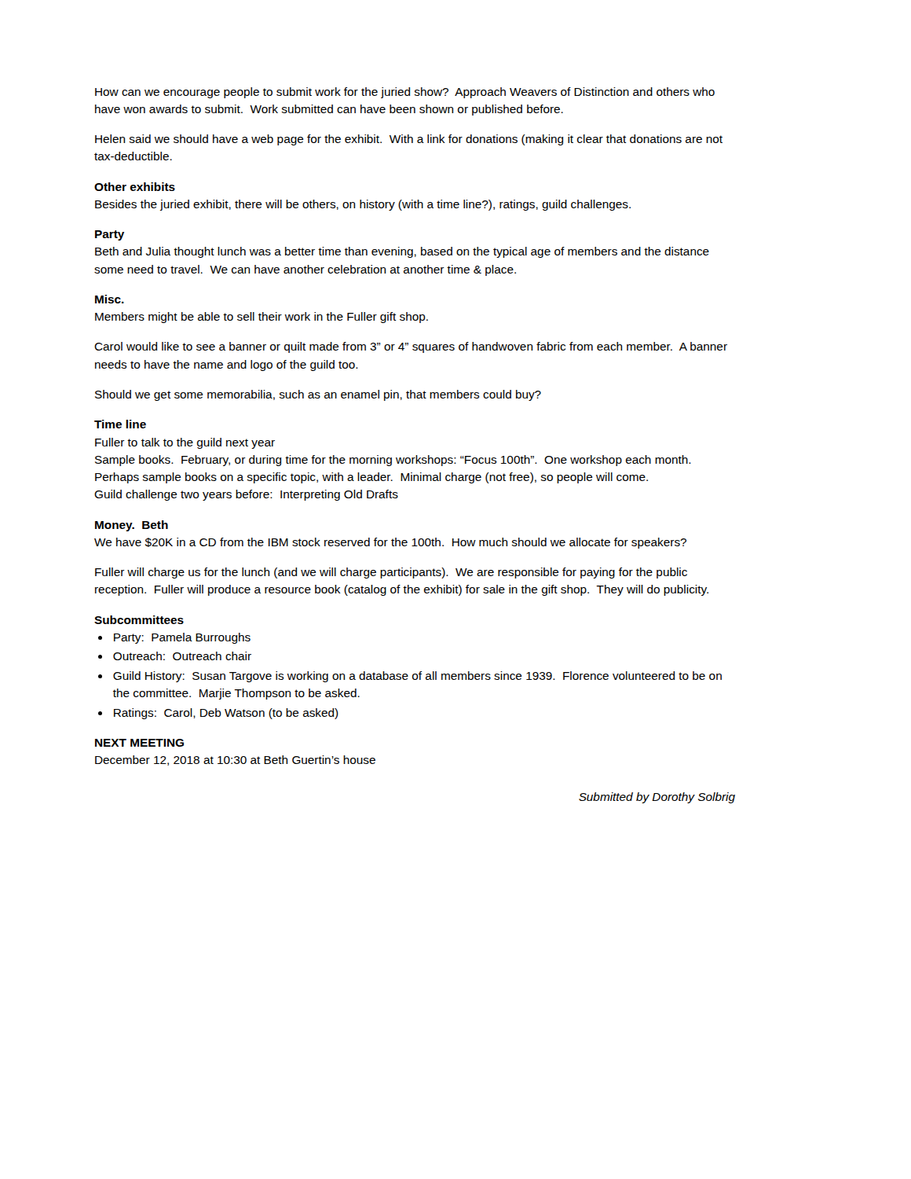How can we encourage people to submit work for the juried show? Approach Weavers of Distinction and others who have won awards to submit. Work submitted can have been shown or published before.
Helen said we should have a web page for the exhibit. With a link for donations (making it clear that donations are not tax-deductible.
Other exhibits
Besides the juried exhibit, there will be others, on history (with a time line?), ratings, guild challenges.
Party
Beth and Julia thought lunch was a better time than evening, based on the typical age of members and the distance some need to travel. We can have another celebration at another time & place.
Misc.
Members might be able to sell their work in the Fuller gift shop.
Carol would like to see a banner or quilt made from 3” or 4” squares of handwoven fabric from each member. A banner needs to have the name and logo of the guild too.
Should we get some memorabilia, such as an enamel pin, that members could buy?
Time line
Fuller to talk to the guild next year
Sample books. February, or during time for the morning workshops: “Focus 100th”. One workshop each month. Perhaps sample books on a specific topic, with a leader. Minimal charge (not free), so people will come.
Guild challenge two years before: Interpreting Old Drafts
Money. Beth
We have $20K in a CD from the IBM stock reserved for the 100th. How much should we allocate for speakers?
Fuller will charge us for the lunch (and we will charge participants). We are responsible for paying for the public reception. Fuller will produce a resource book (catalog of the exhibit) for sale in the gift shop. They will do publicity.
Subcommittees
Party: Pamela Burroughs
Outreach: Outreach chair
Guild History: Susan Targove is working on a database of all members since 1939. Florence volunteered to be on the committee. Marjie Thompson to be asked.
Ratings: Carol, Deb Watson (to be asked)
NEXT MEETING
December 12, 2018 at 10:30 at Beth Guertin’s house
Submitted by Dorothy Solbrig